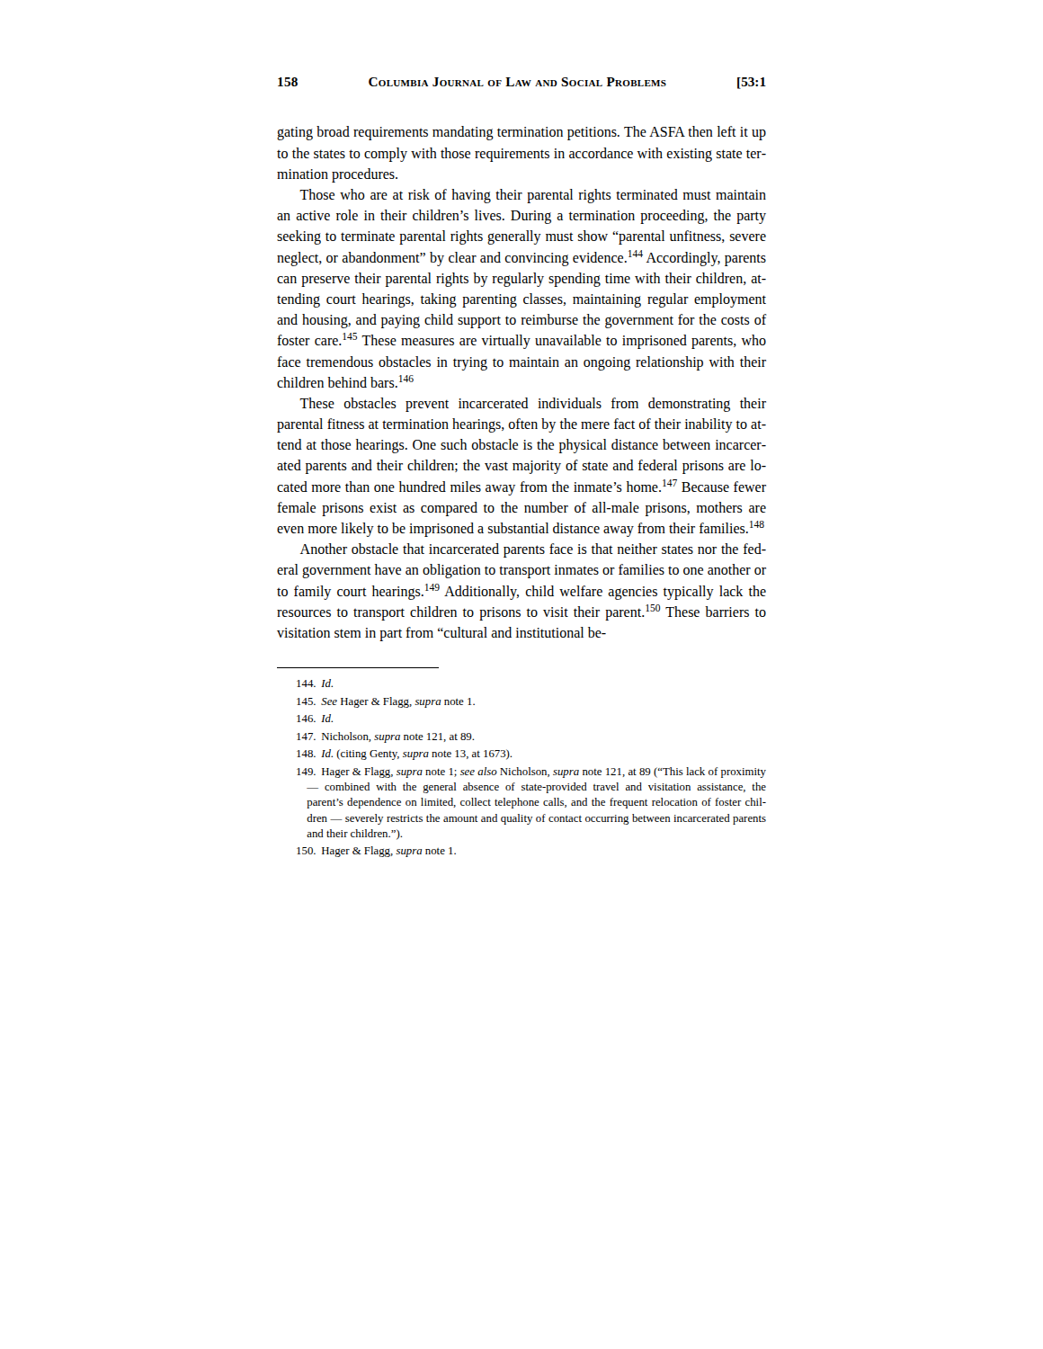158 Columbia Journal of Law and Social Problems [53:1
gating broad requirements mandating termination petitions. The ASFA then left it up to the states to comply with those requirements in accordance with existing state termination procedures.
Those who are at risk of having their parental rights terminated must maintain an active role in their children’s lives. During a termination proceeding, the party seeking to terminate parental rights generally must show “parental unfitness, severe neglect, or abandonment” by clear and convincing evidence.144 Accordingly, parents can preserve their parental rights by regularly spending time with their children, attending court hearings, taking parenting classes, maintaining regular employment and housing, and paying child support to reimburse the government for the costs of foster care.145 These measures are virtually unavailable to imprisoned parents, who face tremendous obstacles in trying to maintain an ongoing relationship with their children behind bars.146
These obstacles prevent incarcerated individuals from demonstrating their parental fitness at termination hearings, often by the mere fact of their inability to attend at those hearings. One such obstacle is the physical distance between incarcerated parents and their children; the vast majority of state and federal prisons are located more than one hundred miles away from the inmate’s home.147 Because fewer female prisons exist as compared to the number of all-male prisons, mothers are even more likely to be imprisoned a substantial distance away from their families.148
Another obstacle that incarcerated parents face is that neither states nor the federal government have an obligation to transport inmates or families to one another or to family court hearings.149 Additionally, child welfare agencies typically lack the resources to transport children to prisons to visit their parent.150 These barriers to visitation stem in part from “cultural and institutional be-
144. Id.
145. See Hager & Flagg, supra note 1.
146. Id.
147. Nicholson, supra note 121, at 89.
148. Id. (citing Genty, supra note 13, at 1673).
149. Hager & Flagg, supra note 1; see also Nicholson, supra note 121, at 89 (“This lack of proximity — combined with the general absence of state-provided travel and visitation assistance, the parent’s dependence on limited, collect telephone calls, and the frequent relocation of foster children — severely restricts the amount and quality of contact occurring between incarcerated parents and their children.”).
150. Hager & Flagg, supra note 1.